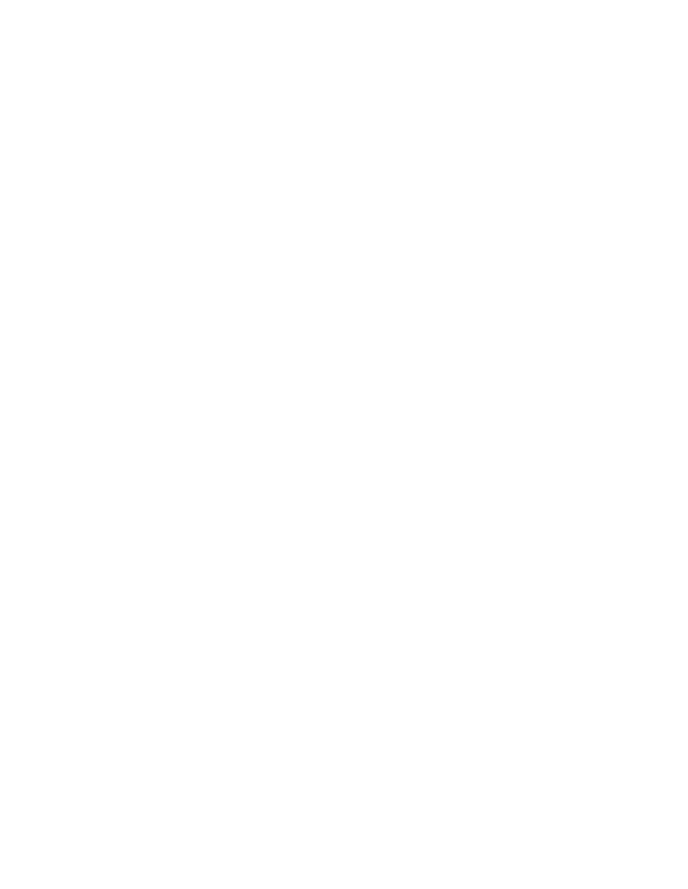Watercolour cartoon of an angler fishing from the bank of a shaded woodland pond.